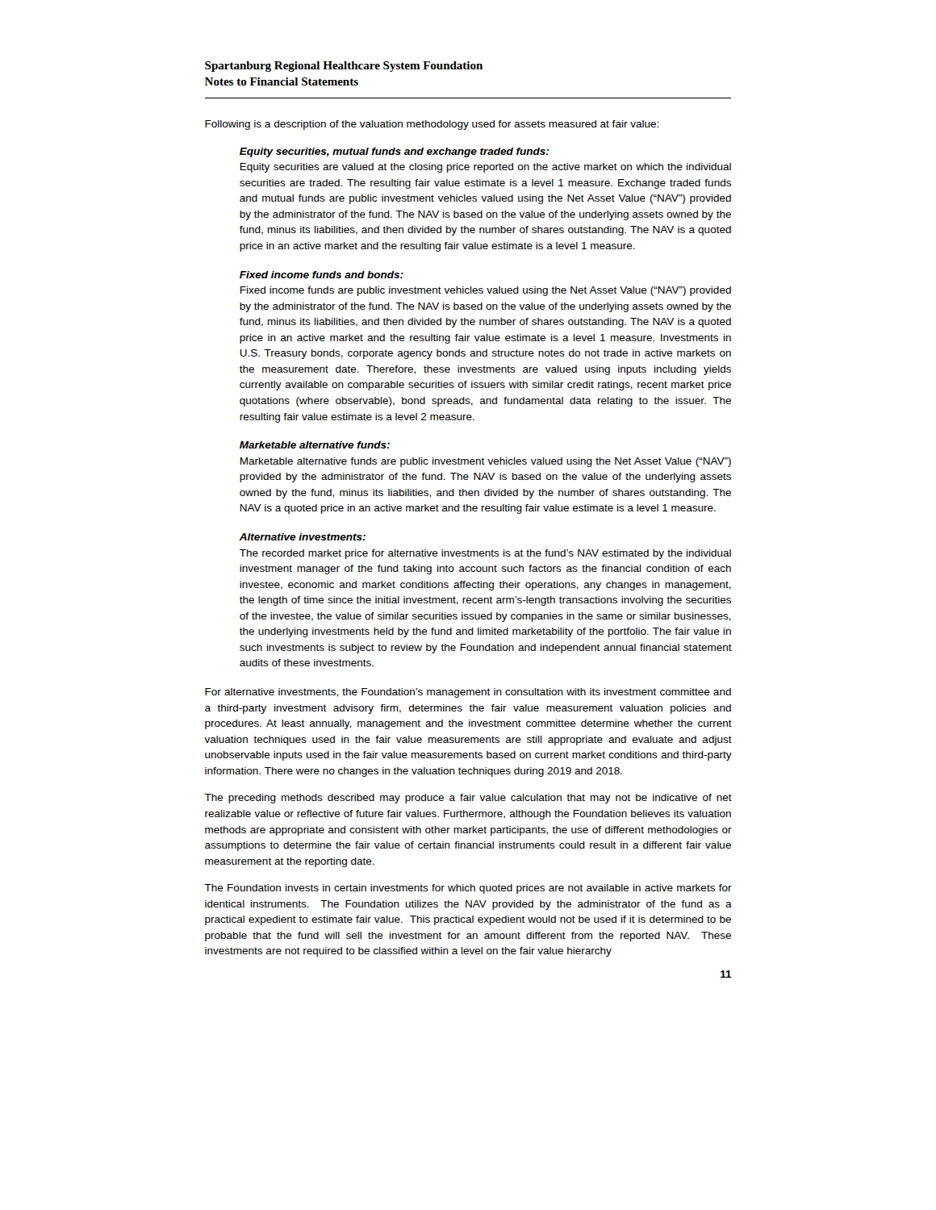Spartanburg Regional Healthcare System Foundation Notes to Financial Statements
Following is a description of the valuation methodology used for assets measured at fair value:
Equity securities, mutual funds and exchange traded funds:
Equity securities are valued at the closing price reported on the active market on which the individual securities are traded. The resulting fair value estimate is a level 1 measure. Exchange traded funds and mutual funds are public investment vehicles valued using the Net Asset Value (“NAV”) provided by the administrator of the fund. The NAV is based on the value of the underlying assets owned by the fund, minus its liabilities, and then divided by the number of shares outstanding. The NAV is a quoted price in an active market and the resulting fair value estimate is a level 1 measure.
Fixed income funds and bonds:
Fixed income funds are public investment vehicles valued using the Net Asset Value (“NAV”) provided by the administrator of the fund. The NAV is based on the value of the underlying assets owned by the fund, minus its liabilities, and then divided by the number of shares outstanding. The NAV is a quoted price in an active market and the resulting fair value estimate is a level 1 measure. Investments in U.S. Treasury bonds, corporate agency bonds and structure notes do not trade in active markets on the measurement date. Therefore, these investments are valued using inputs including yields currently available on comparable securities of issuers with similar credit ratings, recent market price quotations (where observable), bond spreads, and fundamental data relating to the issuer. The resulting fair value estimate is a level 2 measure.
Marketable alternative funds:
Marketable alternative funds are public investment vehicles valued using the Net Asset Value (“NAV”) provided by the administrator of the fund. The NAV is based on the value of the underlying assets owned by the fund, minus its liabilities, and then divided by the number of shares outstanding. The NAV is a quoted price in an active market and the resulting fair value estimate is a level 1 measure.
Alternative investments:
The recorded market price for alternative investments is at the fund’s NAV estimated by the individual investment manager of the fund taking into account such factors as the financial condition of each investee, economic and market conditions affecting their operations, any changes in management, the length of time since the initial investment, recent arm’s-length transactions involving the securities of the investee, the value of similar securities issued by companies in the same or similar businesses, the underlying investments held by the fund and limited marketability of the portfolio. The fair value in such investments is subject to review by the Foundation and independent annual financial statement audits of these investments.
For alternative investments, the Foundation’s management in consultation with its investment committee and a third-party investment advisory firm, determines the fair value measurement valuation policies and procedures. At least annually, management and the investment committee determine whether the current valuation techniques used in the fair value measurements are still appropriate and evaluate and adjust unobservable inputs used in the fair value measurements based on current market conditions and third-party information. There were no changes in the valuation techniques during 2019 and 2018.
The preceding methods described may produce a fair value calculation that may not be indicative of net realizable value or reflective of future fair values. Furthermore, although the Foundation believes its valuation methods are appropriate and consistent with other market participants, the use of different methodologies or assumptions to determine the fair value of certain financial instruments could result in a different fair value measurement at the reporting date.
The Foundation invests in certain investments for which quoted prices are not available in active markets for identical instruments. The Foundation utilizes the NAV provided by the administrator of the fund as a practical expedient to estimate fair value. This practical expedient would not be used if it is determined to be probable that the fund will sell the investment for an amount different from the reported NAV. These investments are not required to be classified within a level on the fair value hierarchy
11